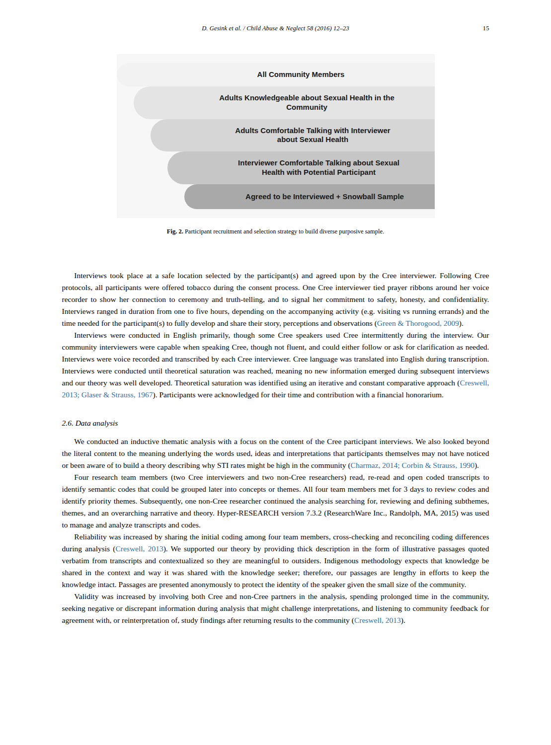D. Gesink et al. / Child Abuse & Neglect 58 (2016) 12–23 15
All Community Members
Adults Knowledgeable about Sexual Health in the
Community
Adults Comfortable Talking with Interviewer
about Sexual Health
Interviewer Comfortable Talking about Sexual
Health with Potential Participant
Agreed to be Interviewed + Snowball Sample
Fig. 2. Participant recruitment and selection strategy to build diverse purposive sample.
Interviews took place at a safe location selected by the participant(s) and agreed upon by the Cree interviewer. Following Cree protocols, all participants were offered tobacco during the consent process. One Cree interviewer tied prayer ribbons around her voice recorder to show her connection to ceremony and truth-telling, and to signal her commitment to safety, honesty, and confidentiality. Interviews ranged in duration from one to five hours, depending on the accompanying activity (e.g. visiting vs running errands) and the time needed for the participant(s) to fully develop and share their story, perceptions and observations (Green & Thorogood, 2009).
Interviews were conducted in English primarily, though some Cree speakers used Cree intermittently during the interview. Our community interviewers were capable when speaking Cree, though not fluent, and could either follow or ask for clarification as needed. Interviews were voice recorded and transcribed by each Cree interviewer. Cree language was translated into English during transcription. Interviews were conducted until theoretical saturation was reached, meaning no new information emerged during subsequent interviews and our theory was well developed. Theoretical saturation was identified using an iterative and constant comparative approach (Creswell, 2013; Glaser & Strauss, 1967). Participants were acknowledged for their time and contribution with a financial honorarium.
2.6. Data analysis
We conducted an inductive thematic analysis with a focus on the content of the Cree participant interviews. We also looked beyond the literal content to the meaning underlying the words used, ideas and interpretations that participants themselves may not have noticed or been aware of to build a theory describing why STI rates might be high in the community (Charmaz, 2014; Corbin & Strauss, 1990).
Four research team members (two Cree interviewers and two non-Cree researchers) read, re-read and open coded transcripts to identify semantic codes that could be grouped later into concepts or themes. All four team members met for 3 days to review codes and identify priority themes. Subsequently, one non-Cree researcher continued the analysis searching for, reviewing and defining subthemes, themes, and an overarching narrative and theory. Hyper-RESEARCH version 7.3.2 (ResearchWare Inc., Randolph, MA, 2015) was used to manage and analyze transcripts and codes.
Reliability was increased by sharing the initial coding among four team members, cross-checking and reconciling coding differences during analysis (Creswell, 2013). We supported our theory by providing thick description in the form of illustrative passages quoted verbatim from transcripts and contextualized so they are meaningful to outsiders. Indigenous methodology expects that knowledge be shared in the context and way it was shared with the knowledge seeker; therefore, our passages are lengthy in efforts to keep the knowledge intact. Passages are presented anonymously to protect the identity of the speaker given the small size of the community.
Validity was increased by involving both Cree and non-Cree partners in the analysis, spending prolonged time in the community, seeking negative or discrepant information during analysis that might challenge interpretations, and listening to community feedback for agreement with, or reinterpretation of, study findings after returning results to the community (Creswell, 2013).